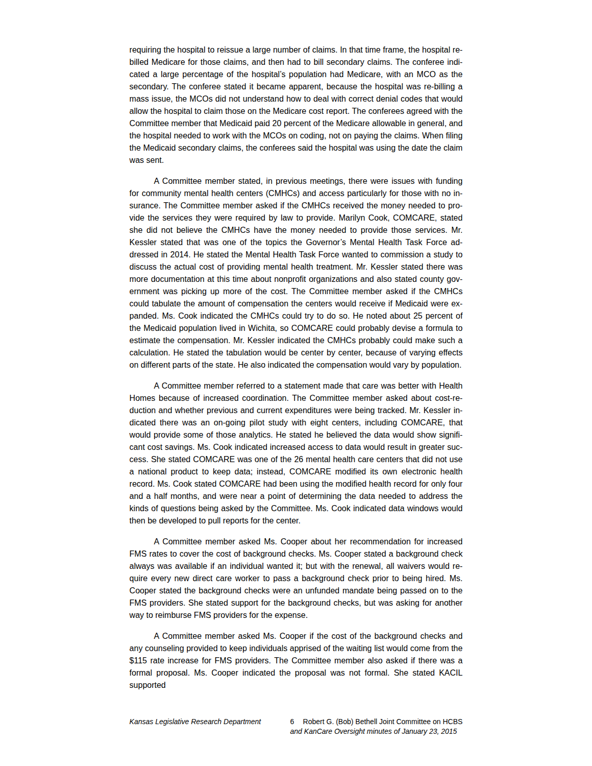requiring the hospital to reissue a large number of claims. In that time frame, the hospital re-billed Medicare for those claims, and then had to bill secondary claims. The conferee indicated a large percentage of the hospital’s population had Medicare, with an MCO as the secondary. The conferee stated it became apparent, because the hospital was re-billing a mass issue, the MCOs did not understand how to deal with correct denial codes that would allow the hospital to claim those on the Medicare cost report. The conferees agreed with the Committee member that Medicaid paid 20 percent of the Medicare allowable in general, and the hospital needed to work with the MCOs on coding, not on paying the claims. When filing the Medicaid secondary claims, the conferees said the hospital was using the date the claim was sent.
A Committee member stated, in previous meetings, there were issues with funding for community mental health centers (CMHCs) and access particularly for those with no insurance. The Committee member asked if the CMHCs received the money needed to provide the services they were required by law to provide. Marilyn Cook, COMCARE, stated she did not believe the CMHCs have the money needed to provide those services. Mr. Kessler stated that was one of the topics the Governor’s Mental Health Task Force addressed in 2014. He stated the Mental Health Task Force wanted to commission a study to discuss the actual cost of providing mental health treatment. Mr. Kessler stated there was more documentation at this time about nonprofit organizations and also stated county government was picking up more of the cost. The Committee member asked if the CMHCs could tabulate the amount of compensation the centers would receive if Medicaid were expanded. Ms. Cook indicated the CMHCs could try to do so. He noted about 25 percent of the Medicaid population lived in Wichita, so COMCARE could probably devise a formula to estimate the compensation. Mr. Kessler indicated the CMHCs probably could make such a calculation. He stated the tabulation would be center by center, because of varying effects on different parts of the state. He also indicated the compensation would vary by population.
A Committee member referred to a statement made that care was better with Health Homes because of increased coordination. The Committee member asked about cost-reduction and whether previous and current expenditures were being tracked. Mr. Kessler indicated there was an on-going pilot study with eight centers, including COMCARE, that would provide some of those analytics. He stated he believed the data would show significant cost savings. Ms. Cook indicated increased access to data would result in greater success. She stated COMCARE was one of the 26 mental health care centers that did not use a national product to keep data; instead, COMCARE modified its own electronic health record. Ms. Cook stated COMCARE had been using the modified health record for only four and a half months, and were near a point of determining the data needed to address the kinds of questions being asked by the Committee. Ms. Cook indicated data windows would then be developed to pull reports for the center.
A Committee member asked Ms. Cooper about her recommendation for increased FMS rates to cover the cost of background checks. Ms. Cooper stated a background check always was available if an individual wanted it; but with the renewal, all waivers would require every new direct care worker to pass a background check prior to being hired. Ms. Cooper stated the background checks were an unfunded mandate being passed on to the FMS providers. She stated support for the background checks, but was asking for another way to reimburse FMS providers for the expense.
A Committee member asked Ms. Cooper if the cost of the background checks and any counseling provided to keep individuals apprised of the waiting list would come from the $115 rate increase for FMS providers. The Committee member also asked if there was a formal proposal. Ms. Cooper indicated the proposal was not formal. She stated KACIL supported
Kansas Legislative Research Department
6 Robert G. (Bob) Bethell Joint Committee on HCBS
and KanCare Oversight minutes of January 23, 2015